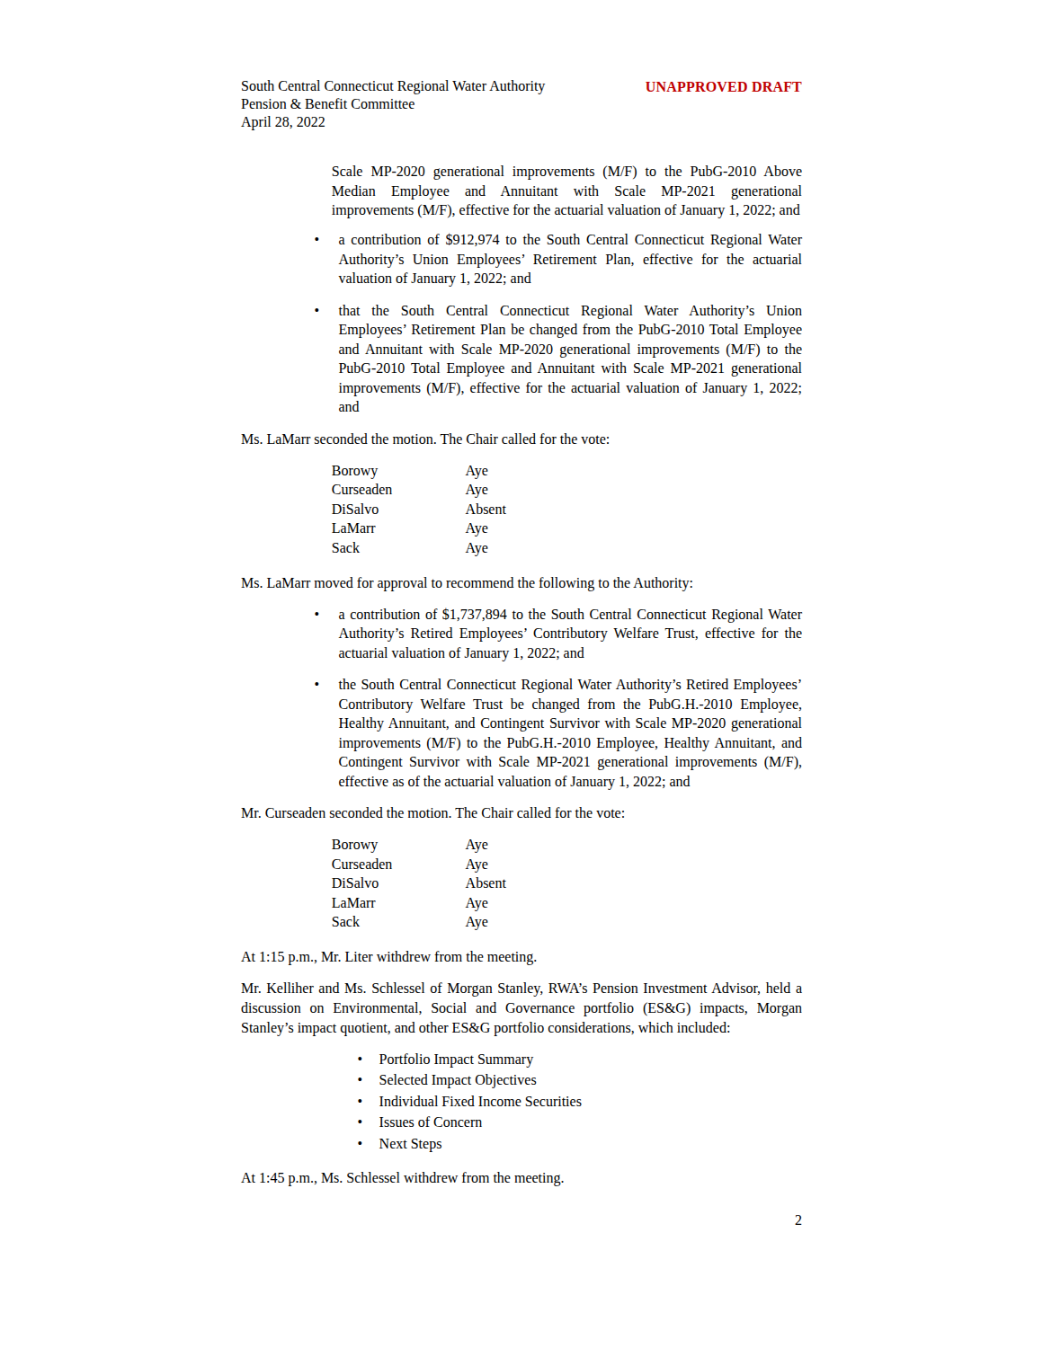South Central Connecticut Regional Water Authority
Pension & Benefit Committee
April 28, 2022
UNAPPROVED DRAFT
Scale MP-2020 generational improvements (M/F) to the PubG-2010 Above Median Employee and Annuitant with Scale MP-2021 generational improvements (M/F), effective for the actuarial valuation of January 1, 2022; and
a contribution of $912,974 to the South Central Connecticut Regional Water Authority’s Union Employees’ Retirement Plan, effective for the actuarial valuation of January 1, 2022; and
that the South Central Connecticut Regional Water Authority’s Union Employees’ Retirement Plan be changed from the PubG-2010 Total Employee and Annuitant with Scale MP-2020 generational improvements (M/F) to the PubG-2010 Total Employee and Annuitant with Scale MP-2021 generational improvements (M/F), effective for the actuarial valuation of January 1, 2022; and
Ms. LaMarr seconded the motion. The Chair called for the vote:
| Borowy | Aye |
| Curseaden | Aye |
| DiSalvo | Absent |
| LaMarr | Aye |
| Sack | Aye |
Ms. LaMarr moved for approval to recommend the following to the Authority:
a contribution of $1,737,894 to the South Central Connecticut Regional Water Authority’s Retired Employees’ Contributory Welfare Trust, effective for the actuarial valuation of January 1, 2022; and
the South Central Connecticut Regional Water Authority’s Retired Employees’ Contributory Welfare Trust be changed from the PubG.H.-2010 Employee, Healthy Annuitant, and Contingent Survivor with Scale MP-2020 generational improvements (M/F) to the PubG.H.-2010 Employee, Healthy Annuitant, and Contingent Survivor with Scale MP-2021 generational improvements (M/F), effective as of the actuarial valuation of January 1, 2022; and
Mr. Curseaden seconded the motion. The Chair called for the vote:
| Borowy | Aye |
| Curseaden | Aye |
| DiSalvo | Absent |
| LaMarr | Aye |
| Sack | Aye |
At 1:15 p.m., Mr. Liter withdrew from the meeting.
Mr. Kelliher and Ms. Schlessel of Morgan Stanley, RWA’s Pension Investment Advisor, held a discussion on Environmental, Social and Governance portfolio (ES&G) impacts, Morgan Stanley’s impact quotient, and other ES&G portfolio considerations, which included:
Portfolio Impact Summary
Selected Impact Objectives
Individual Fixed Income Securities
Issues of Concern
Next Steps
At 1:45 p.m., Ms. Schlessel withdrew from the meeting.
2